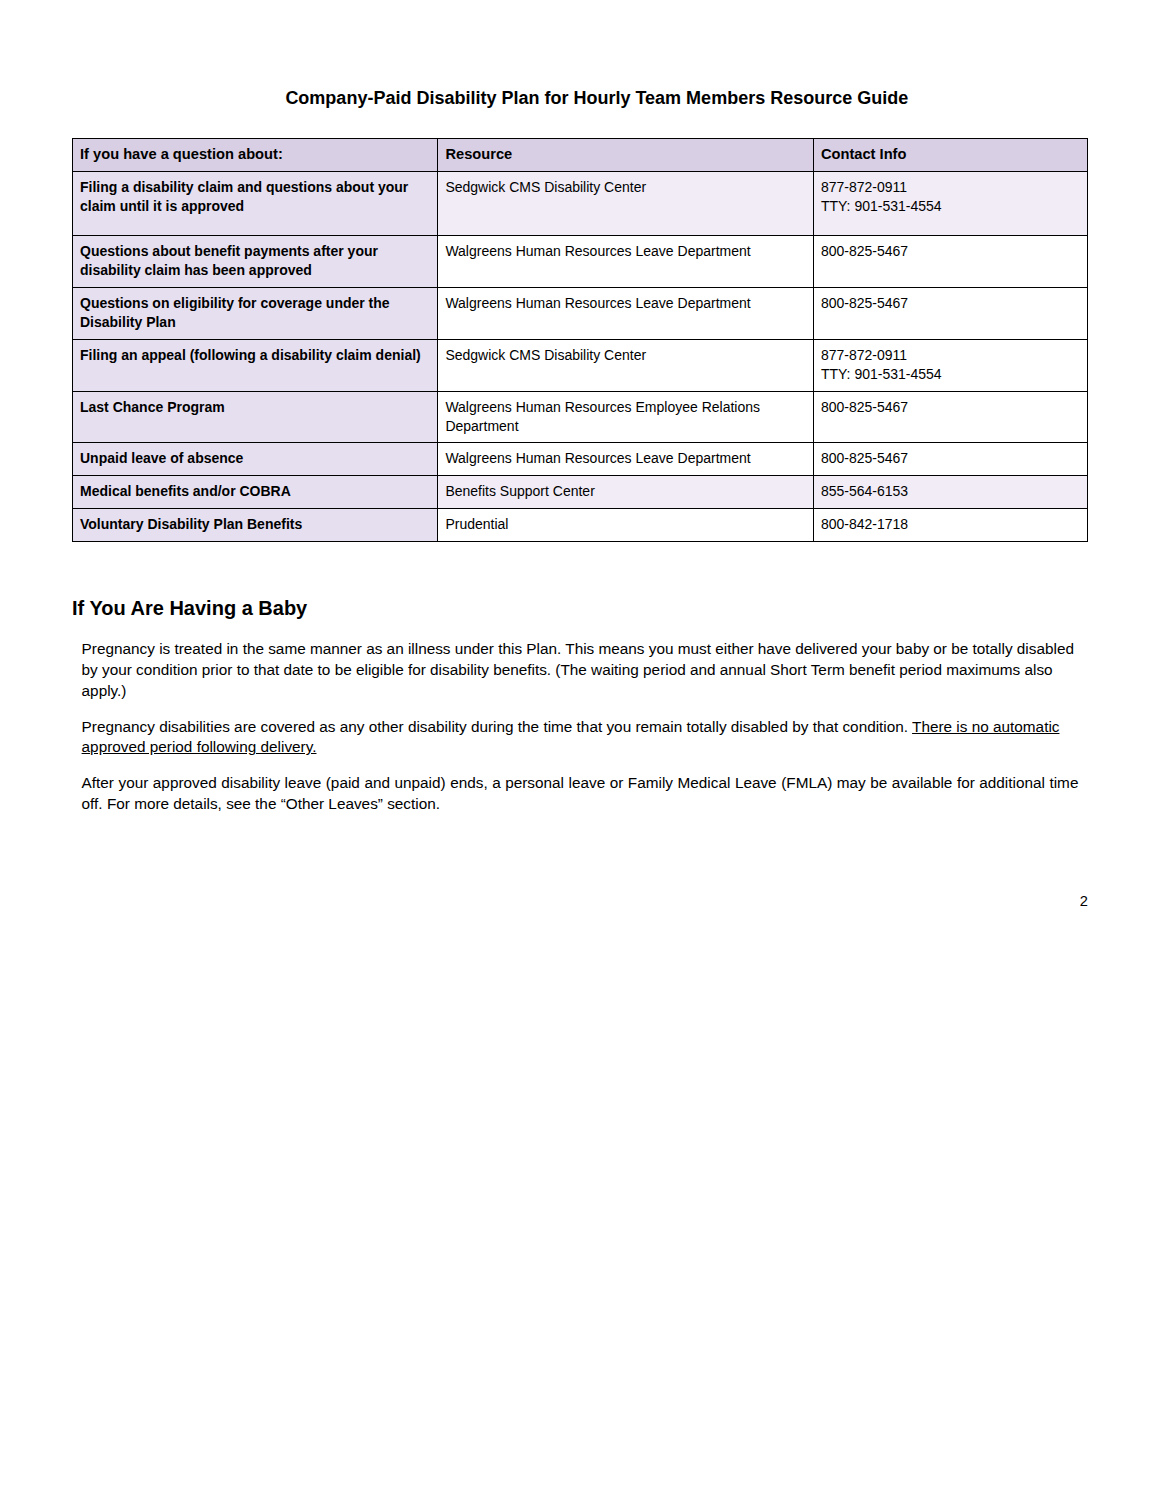Company-Paid Disability Plan for Hourly Team Members Resource Guide
| If you have a question about: | Resource | Contact Info |
| --- | --- | --- |
| Filing a disability claim and questions about your claim until it is approved | Sedgwick CMS Disability Center | 877-872-0911 TTY: 901-531-4554 |
| Questions about benefit payments after your disability claim has been approved | Walgreens Human Resources Leave Department | 800-825-5467 |
| Questions on eligibility for coverage under the Disability Plan | Walgreens Human Resources Leave Department | 800-825-5467 |
| Filing an appeal (following a disability claim denial) | Sedgwick CMS Disability Center | 877-872-0911 TTY: 901-531-4554 |
| Last Chance Program | Walgreens Human Resources Employee Relations Department | 800-825-5467 |
| Unpaid leave of absence | Walgreens Human Resources Leave Department | 800-825-5467 |
| Medical benefits and/or COBRA | Benefits Support Center | 855-564-6153 |
| Voluntary Disability Plan Benefits | Prudential | 800-842-1718 |
If You Are Having a Baby
Pregnancy is treated in the same manner as an illness under this Plan. This means you must either have delivered your baby or be totally disabled by your condition prior to that date to be eligible for disability benefits. (The waiting period and annual Short Term benefit period maximums also apply.)
Pregnancy disabilities are covered as any other disability during the time that you remain totally disabled by that condition. There is no automatic approved period following delivery.
After your approved disability leave (paid and unpaid) ends, a personal leave or Family Medical Leave (FMLA) may be available for additional time off. For more details, see the “Other Leaves” section.
2